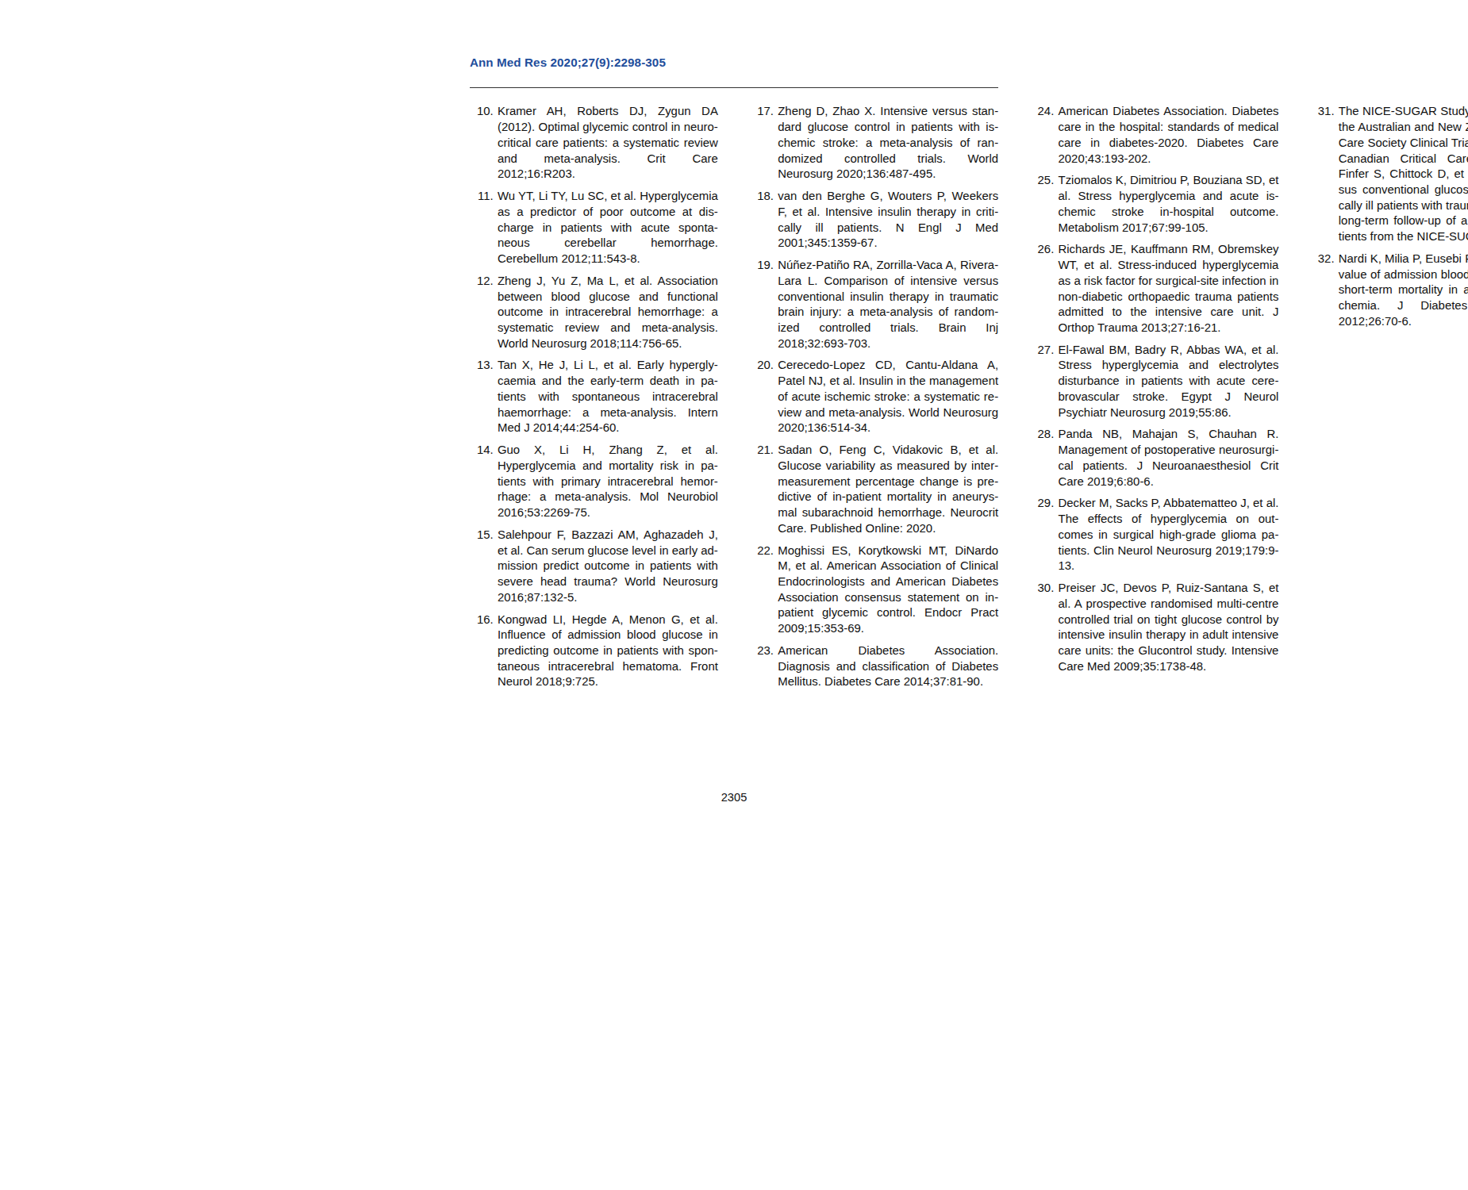Ann Med Res 2020;27(9):2298-305
Kramer AH, Roberts DJ, Zygun DA (2012). Optimal glycemic control in neurocritical care patients: a systematic review and meta-analysis. Crit Care 2012;16:R203.
Wu YT, Li TY, Lu SC, et al. Hyperglycemia as a predictor of poor outcome at discharge in patients with acute spontaneous cerebellar hemorrhage. Cerebellum 2012;11:543-8.
Zheng J, Yu Z, Ma L, et al. Association between blood glucose and functional outcome in intracerebral hemorrhage: a systematic review and meta-analysis. World Neurosurg 2018;114:756-65.
Tan X, He J, Li L, et al. Early hyperglycaemia and the early-term death in patients with spontaneous intracerebral haemorrhage: a meta-analysis. Intern Med J 2014;44:254-60.
Guo X, Li H, Zhang Z, et al. Hyperglycemia and mortality risk in patients with primary intracerebral hemorrhage: a meta-analysis. Mol Neurobiol 2016;53:2269-75.
Salehpour F, Bazzazi AM, Aghazadeh J, et al. Can serum glucose level in early admission predict outcome in patients with severe head trauma? World Neurosurg 2016;87:132-5.
Kongwad LI, Hegde A, Menon G, et al. Influence of admission blood glucose in predicting outcome in patients with spontaneous intracerebral hematoma. Front Neurol 2018;9:725.
Zheng D, Zhao X. Intensive versus standard glucose control in patients with ischemic stroke: a meta-analysis of randomized controlled trials. World Neurosurg 2020;136:487-495.
van den Berghe G, Wouters P, Weekers F, et al. Intensive insulin therapy in critically ill patients. N Engl J Med 2001;345:1359-67.
Núñez-Patiño RA, Zorrilla-Vaca A, Rivera-Lara L. Comparison of intensive versus conventional insulin therapy in traumatic brain injury: a meta-analysis of randomized controlled trials. Brain Inj 2018;32:693-703.
Cerecedo-Lopez CD, Cantu-Aldana A, Patel NJ, et al. Insulin in the management of acute ischemic stroke: a systematic review and meta-analysis. World Neurosurg 2020;136:514-34.
Sadan O, Feng C, Vidakovic B, et al. Glucose variability as measured by inter-measurement percentage change is predictive of in-patient mortality in aneurysmal subarachnoid hemorrhage. Neurocrit Care. Published Online: 2020.
Moghissi ES, Korytkowski MT, DiNardo M, et al. American Association of Clinical Endocrinologists and American Diabetes Association consensus statement on inpatient glycemic control. Endocr Pract 2009;15:353-69.
American Diabetes Association. Diagnosis and classification of Diabetes Mellitus. Diabetes Care 2014;37:81-90.
American Diabetes Association. Diabetes care in the hospital: standards of medical care in diabetes-2020. Diabetes Care 2020;43:193-202.
Tziomalos K, Dimitriou P, Bouziana SD, et al. Stress hyperglycemia and acute ischemic stroke in-hospital outcome. Metabolism 2017;67:99-105.
Richards JE, Kauffmann RM, Obremskey WT, et al. Stress-induced hyperglycemia as a risk factor for surgical-site infection in non-diabetic orthopaedic trauma patients admitted to the intensive care unit. J Orthop Trauma 2013;27:16-21.
El-Fawal BM, Badry R, Abbas WA, et al. Stress hyperglycemia and electrolytes disturbance in patients with acute cerebrovascular stroke. Egypt J Neurol Psychiatr Neurosurg 2019;55:86.
Panda NB, Mahajan S, Chauhan R. Management of postoperative neurosurgical patients. J Neuroanaesthesiol Crit Care 2019;6:80-6.
Decker M, Sacks P, Abbatematteo J, et al. The effects of hyperglycemia on outcomes in surgical high-grade glioma patients. Clin Neurol Neurosurg 2019;179:9-13.
Preiser JC, Devos P, Ruiz-Santana S, et al. A prospective randomised multi-centre controlled trial on tight glucose control by intensive insulin therapy in adult intensive care units: the Glucontrol study. Intensive Care Med 2009;35:1738-48.
The NICE-SUGAR Study Investigators for the Australian and New Zealand Intensive Care Society Clinical Trials Group and the Canadian Critical Care Trials Group, Finfer S, Chittock D, et al. Intensive versus conventional glucose control in critically ill patients with traumatic brain injury: long-term follow-up of a subgroup of patients from the NICE-SUGAR study.
Nardi K, Milia P, Eusebi P, et al. Predictive value of admission blood glucose level on short-term mortality in acute cerebral ischemia. J Diabetes Complications 2012;26:70-6.
2305